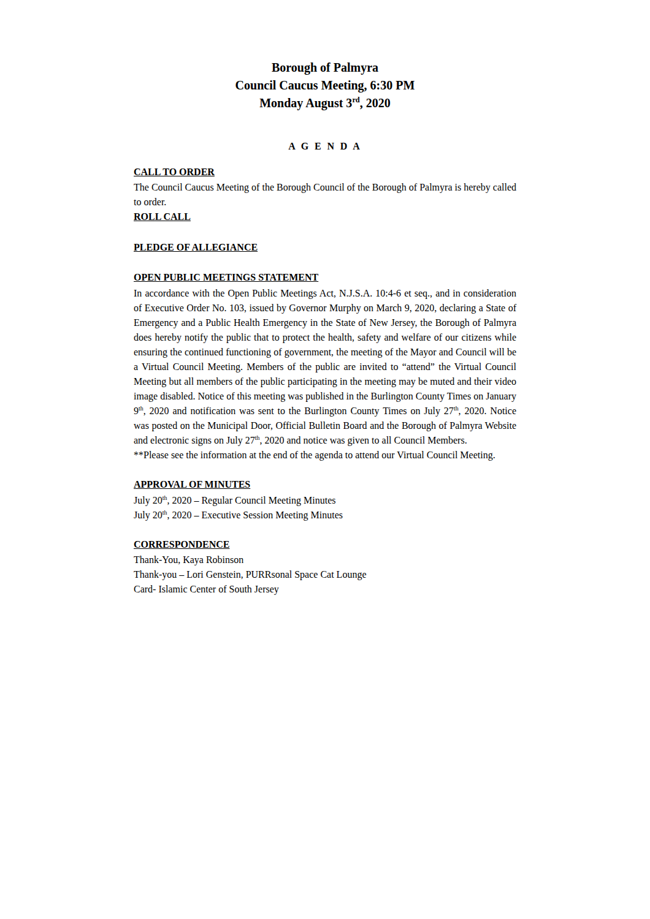Borough of Palmyra
Council Caucus Meeting, 6:30 PM
Monday August 3rd, 2020
A G E N D A
CALL TO ORDER
The Council Caucus Meeting of the Borough Council of the Borough of Palmyra is hereby called to order.
ROLL CALL
PLEDGE OF ALLEGIANCE
OPEN PUBLIC MEETINGS STATEMENT
In accordance with the Open Public Meetings Act, N.J.S.A. 10:4-6 et seq., and in consideration of Executive Order No. 103, issued by Governor Murphy on March 9, 2020, declaring a State of Emergency and a Public Health Emergency in the State of New Jersey, the Borough of Palmyra does hereby notify the public that to protect the health, safety and welfare of our citizens while ensuring the continued functioning of government, the meeting of the Mayor and Council will be a Virtual Council Meeting. Members of the public are invited to “attend” the Virtual Council Meeting but all members of the public participating in the meeting may be muted and their video image disabled. Notice of this meeting was published in the Burlington County Times on January 9th, 2020 and notification was sent to the Burlington County Times on July 27th, 2020. Notice was posted on the Municipal Door, Official Bulletin Board and the Borough of Palmyra Website and electronic signs on July 27th, 2020 and notice was given to all Council Members.
**Please see the information at the end of the agenda to attend our Virtual Council Meeting.
APPROVAL OF MINUTES
July 20th, 2020 – Regular Council Meeting Minutes
July 20th, 2020 – Executive Session Meeting Minutes
CORRESPONDENCE
Thank-You, Kaya Robinson
Thank-you – Lori Genstein, PURRsonal Space Cat Lounge
Card- Islamic Center of South Jersey